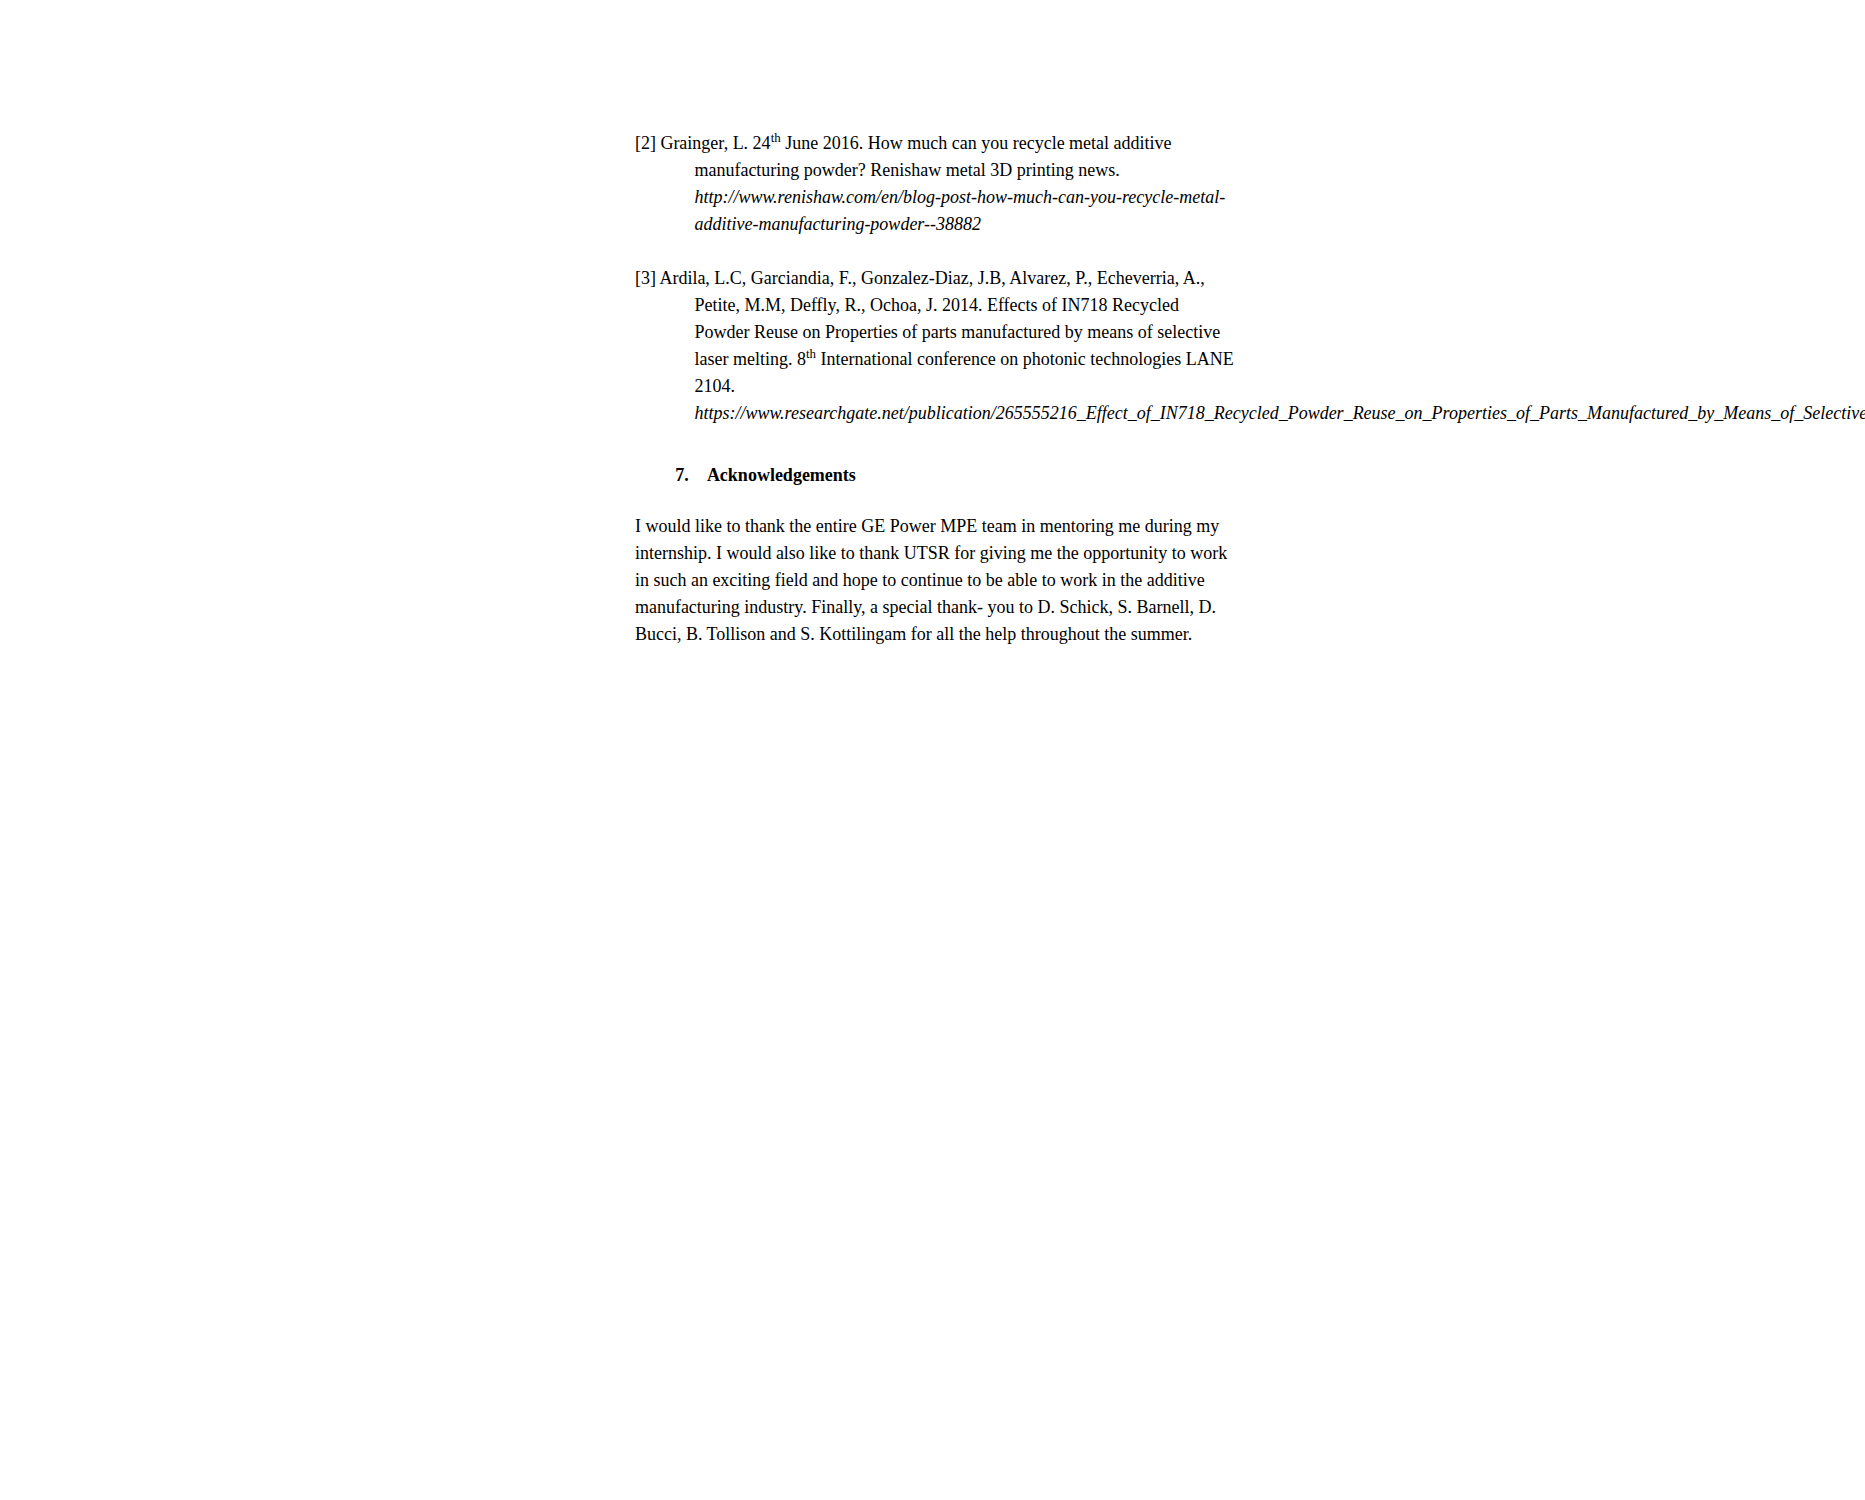[2] Grainger, L. 24th June 2016. How much can you recycle metal additive manufacturing powder? Renishaw metal 3D printing news. http://www.renishaw.com/en/blog-post-how-much-can-you-recycle-metal-additive-manufacturing-powder--38882
[3] Ardila, L.C, Garciandia, F., Gonzalez-Diaz, J.B, Alvarez, P., Echeverria, A., Petite, M.M, Deffly, R., Ochoa, J. 2014. Effects of IN718 Recycled Powder Reuse on Properties of parts manufactured by means of selective laser melting. 8th International conference on photonic technologies LANE 2104.
https://www.researchgate.net/publication/265555216_Effect_of_IN718_Recycled_Powder_Reuse_on_Properties_of_Parts_Manufactured_by_Means_of_Selective_Laser_Melting
7. Acknowledgements
I would like to thank the entire GE Power MPE team in mentoring me during my internship. I would also like to thank UTSR for giving me the opportunity to work in such an exciting field and hope to continue to be able to work in the additive manufacturing industry. Finally, a special thank- you to D. Schick, S. Barnell, D. Bucci, B. Tollison and S. Kottilingam for all the help throughout the summer.